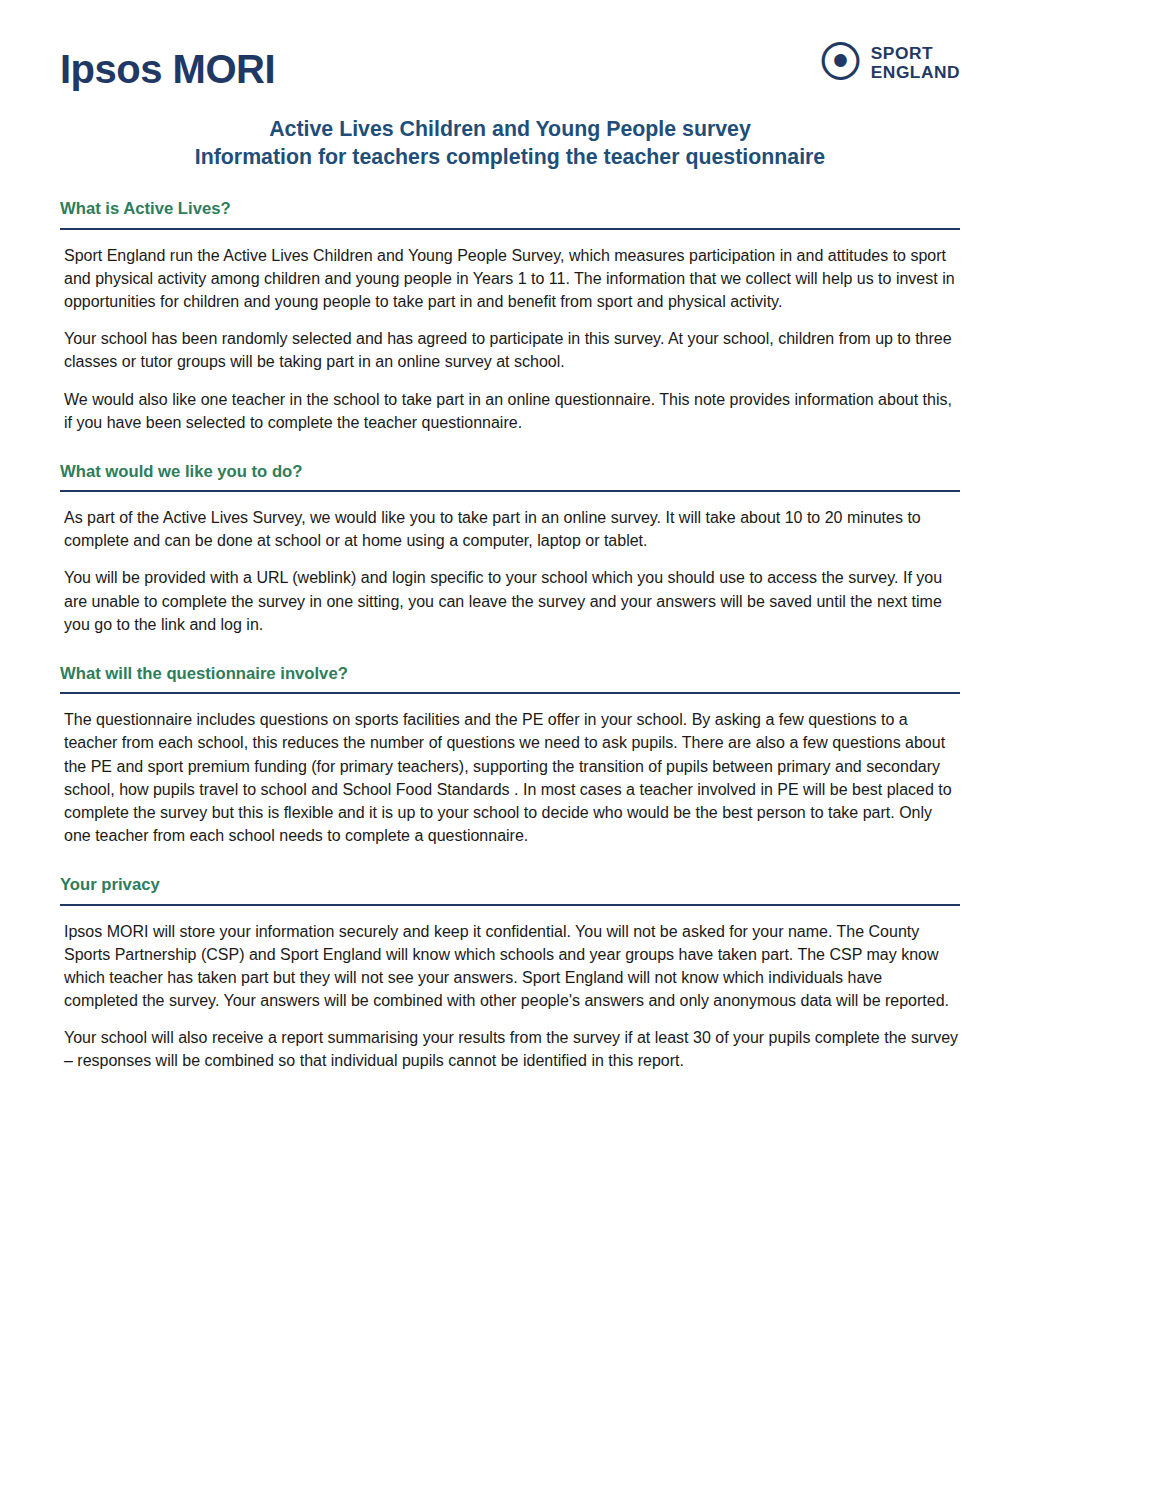Ipsos MORI
⦿ SPORT
ENGLAND
Active Lives Children and Young People survey
Information for teachers completing the teacher questionnaire
What is Active Lives?
Sport England run the Active Lives Children and Young People Survey, which measures participation in and attitudes to sport and physical activity among children and young people in Years 1 to 11. The information that we collect will help us to invest in opportunities for children and young people to take part in and benefit from sport and physical activity.
Your school has been randomly selected and has agreed to participate in this survey. At your school, children from up to three classes or tutor groups will be taking part in an online survey at school.
We would also like one teacher in the school to take part in an online questionnaire. This note provides information about this, if you have been selected to complete the teacher questionnaire.
What would we like you to do?
As part of the Active Lives Survey, we would like you to take part in an online survey. It will take about 10 to 20 minutes to complete and can be done at school or at home using a computer, laptop or tablet.
You will be provided with a URL (weblink) and login specific to your school which you should use to access the survey. If you are unable to complete the survey in one sitting, you can leave the survey and your answers will be saved until the next time you go to the link and log in.
What will the questionnaire involve?
The questionnaire includes questions on sports facilities and the PE offer in your school. By asking a few questions to a teacher from each school, this reduces the number of questions we need to ask pupils. There are also a few questions about the PE and sport premium funding (for primary teachers), supporting the transition of pupils between primary and secondary school, how pupils travel to school and School Food Standards . In most cases a teacher involved in PE will be best placed to complete the survey but this is flexible and it is up to your school to decide who would be the best person to take part. Only one teacher from each school needs to complete a questionnaire.
Your privacy
Ipsos MORI will store your information securely and keep it confidential. You will not be asked for your name. The County Sports Partnership (CSP) and Sport England will know which schools and year groups have taken part. The CSP may know which teacher has taken part but they will not see your answers. Sport England will not know which individuals have completed the survey. Your answers will be combined with other people's answers and only anonymous data will be reported.
Your school will also receive a report summarising your results from the survey if at least 30 of your pupils complete the survey – responses will be combined so that individual pupils cannot be identified in this report.